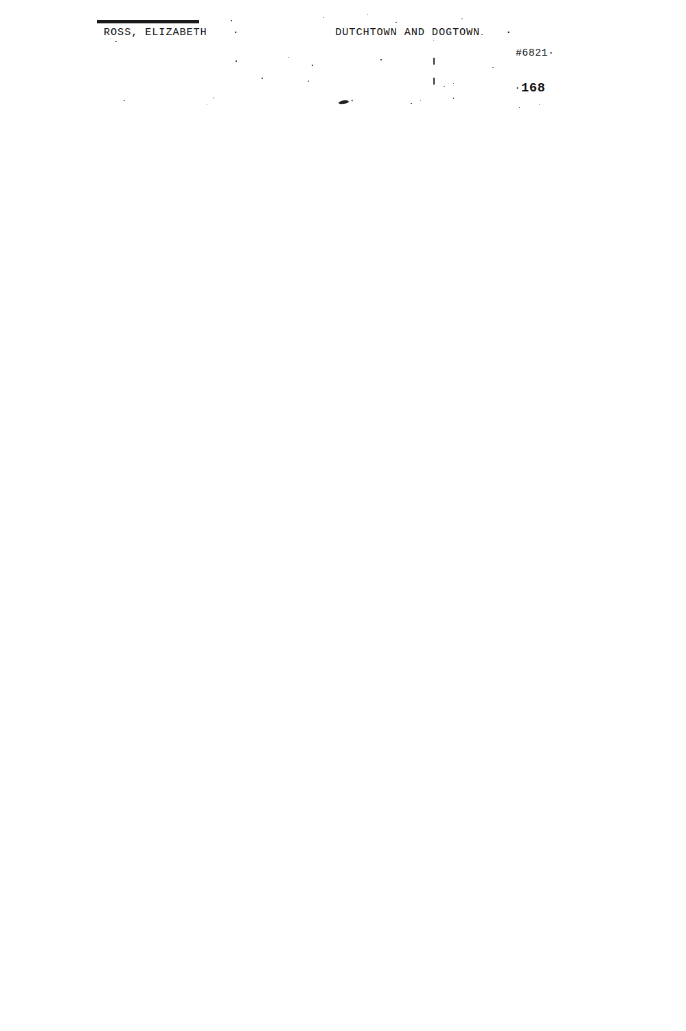ROSS, ELIZABETH · DUTCHTOWN AND DOGTOWN ·
#6821·
·168